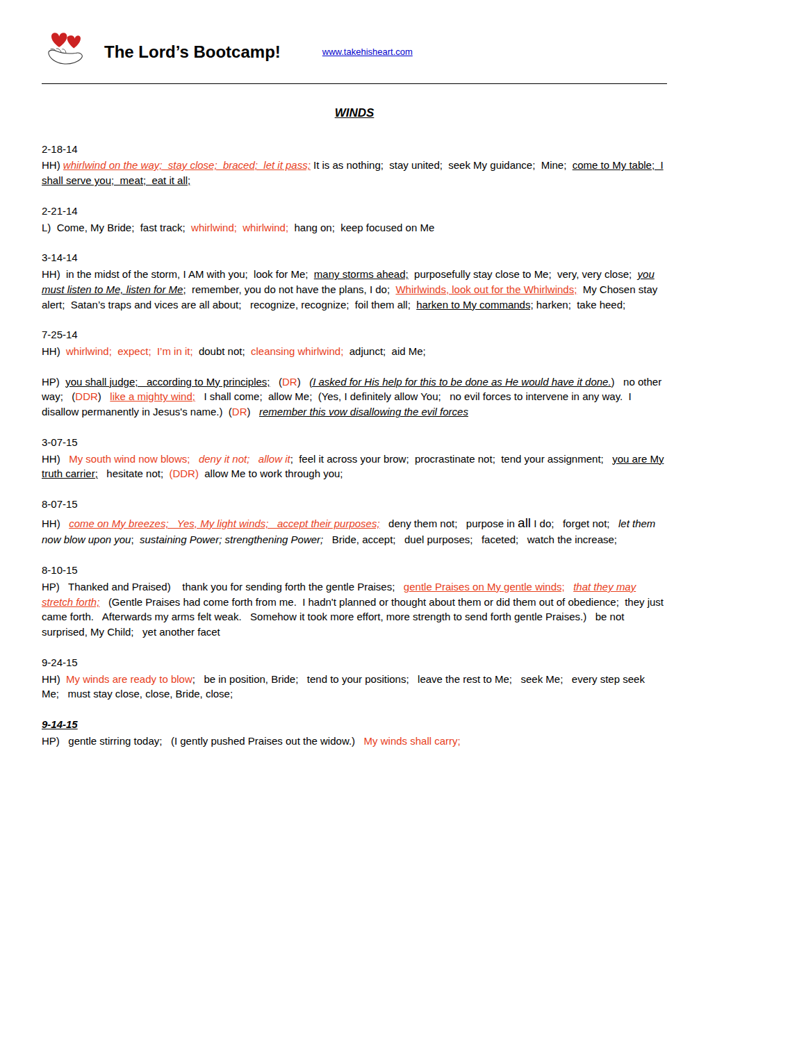The Lord’s Bootcamp!
www.takehisheart.com
WINDS
2-18-14
HH) whirlwind on the way; stay close; braced; let it pass; It is as nothing; stay united; seek My guidance; Mine; come to My table; I shall serve you; meat; eat it all;
2-21-14
L) Come, My Bride; fast track; whirlwind; whirlwind; hang on; keep focused on Me
3-14-14
HH) in the midst of the storm, I AM with you; look for Me; many storms ahead; purposefully stay close to Me; very, very close; you must listen to Me, listen for Me; remember, you do not have the plans, I do; Whirlwinds, look out for the Whirlwinds; My Chosen stay alert; Satan’s traps and vices are all about; recognize, recognize; foil them all; harken to My commands; harken; take heed;
7-25-14
HH) whirlwind; expect; I’m in it; doubt not; cleansing whirlwind; adjunct; aid Me;
HP) you shall judge; according to My principles; (DR) (I asked for His help for this to be done as He would have it done.) no other way; (DDR) like a mighty wind; I shall come; allow Me; (Yes, I definitely allow You; no evil forces to intervene in any way. I disallow permanently in Jesus's name.) (DR) remember this vow disallowing the evil forces
3-07-15
HH) My south wind now blows; deny it not; allow it; feel it across your brow; procrastinate not; tend your assignment; you are My truth carrier; hesitate not; (DDR) allow Me to work through you;
8-07-15
HH) come on My breezes; Yes, My light winds; accept their purposes; deny them not; purpose in all I do; forget not; let them now blow upon you; sustaining Power; strengthening Power; Bride, accept; duel purposes; faceted; watch the increase;
8-10-15
HP) Thanked and Praised) thank you for sending forth the gentle Praises; gentle Praises on My gentle winds; that they may stretch forth; (Gentle Praises had come forth from me. I hadn't planned or thought about them or did them out of obedience; they just came forth. Afterwards my arms felt weak. Somehow it took more effort, more strength to send forth gentle Praises.) be not surprised, My Child; yet another facet
9-24-15
HH) My winds are ready to blow; be in position, Bride; tend to your positions; leave the rest to Me; seek Me; every step seek Me; must stay close, close, Bride, close;
9-14-15
HP) gentle stirring today; (I gently pushed Praises out the widow.) My winds shall carry;